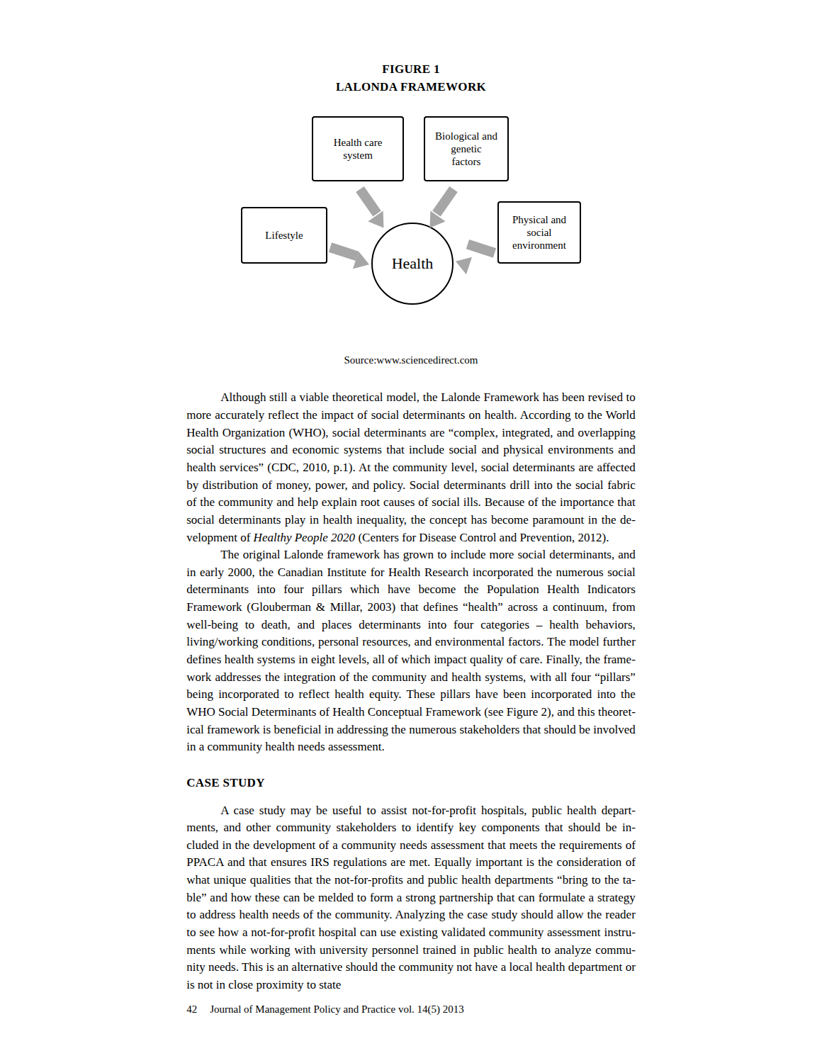FIGURE 1 LALONDA FRAMEWORK
Health care
system
Biological and
genetic
factors
Lifestyle
Physical and
social
environment
Health
Source:www.sciencedirect.com
Although still a viable theoretical model, the Lalonde Framework has been revised to more accurately reflect the impact of social determinants on health. According to the World Health Organization (WHO), social determinants are “complex, integrated, and overlapping social structures and economic systems that include social and physical environments and health services” (CDC, 2010, p.1). At the community level, social determinants are affected by distribution of money, power, and policy. Social determinants drill into the social fabric of the community and help explain root causes of social ills. Because of the importance that social determinants play in health inequality, the concept has become paramount in the development of Healthy People 2020 (Centers for Disease Control and Prevention, 2012).
The original Lalonde framework has grown to include more social determinants, and in early 2000, the Canadian Institute for Health Research incorporated the numerous social determinants into four pillars which have become the Population Health Indicators Framework (Glouberman & Millar, 2003) that defines “health” across a continuum, from well-being to death, and places determinants into four categories – health behaviors, living/working conditions, personal resources, and environmental factors. The model further defines health systems in eight levels, all of which impact quality of care. Finally, the framework addresses the integration of the community and health systems, with all four “pillars” being incorporated to reflect health equity. These pillars have been incorporated into the WHO Social Determinants of Health Conceptual Framework (see Figure 2), and this theoretical framework is beneficial in addressing the numerous stakeholders that should be involved in a community health needs assessment.
CASE STUDY
A case study may be useful to assist not-for-profit hospitals, public health departments, and other community stakeholders to identify key components that should be included in the development of a community needs assessment that meets the requirements of PPACA and that ensures IRS regulations are met. Equally important is the consideration of what unique qualities that the not-for-profits and public health departments “bring to the table” and how these can be melded to form a strong partnership that can formulate a strategy to address health needs of the community. Analyzing the case study should allow the reader to see how a not-for-profit hospital can use existing validated community assessment instruments while working with university personnel trained in public health to analyze community needs. This is an alternative should the community not have a local health department or is not in close proximity to state
42 Journal of Management Policy and Practice vol. 14(5) 2013